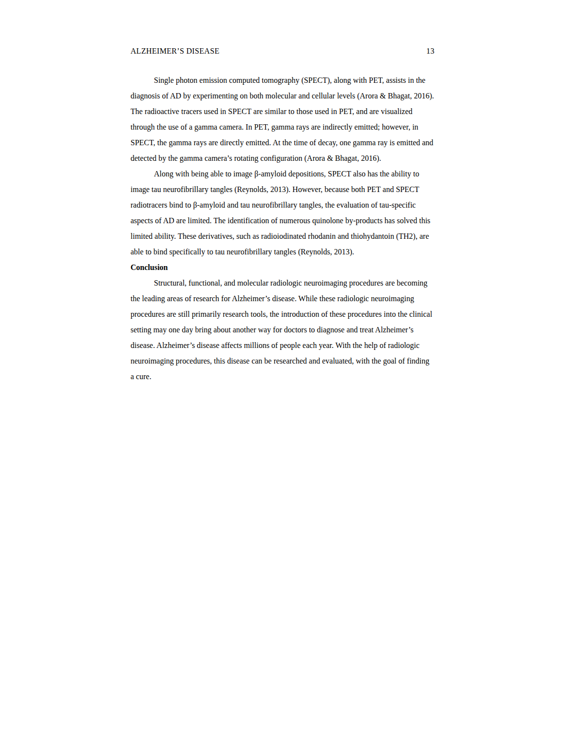Alzheimer’s Disease 13
Single photon emission computed tomography (SPECT), along with PET, assists in the diagnosis of AD by experimenting on both molecular and cellular levels (Arora & Bhagat, 2016). The radioactive tracers used in SPECT are similar to those used in PET, and are visualized through the use of a gamma camera. In PET, gamma rays are indirectly emitted; however, in SPECT, the gamma rays are directly emitted. At the time of decay, one gamma ray is emitted and detected by the gamma camera’s rotating configuration (Arora & Bhagat, 2016).
Along with being able to image β-amyloid depositions, SPECT also has the ability to image tau neurofibrillary tangles (Reynolds, 2013). However, because both PET and SPECT radiotracers bind to β-amyloid and tau neurofibrillary tangles, the evaluation of tau-specific aspects of AD are limited. The identification of numerous quinolone by-products has solved this limited ability. These derivatives, such as radioiodinated rhodanin and thiohydantoin (TH2), are able to bind specifically to tau neurofibrillary tangles (Reynolds, 2013).
Conclusion
Structural, functional, and molecular radiologic neuroimaging procedures are becoming the leading areas of research for Alzheimer’s disease. While these radiologic neuroimaging procedures are still primarily research tools, the introduction of these procedures into the clinical setting may one day bring about another way for doctors to diagnose and treat Alzheimer’s disease. Alzheimer’s disease affects millions of people each year. With the help of radiologic neuroimaging procedures, this disease can be researched and evaluated, with the goal of finding a cure.